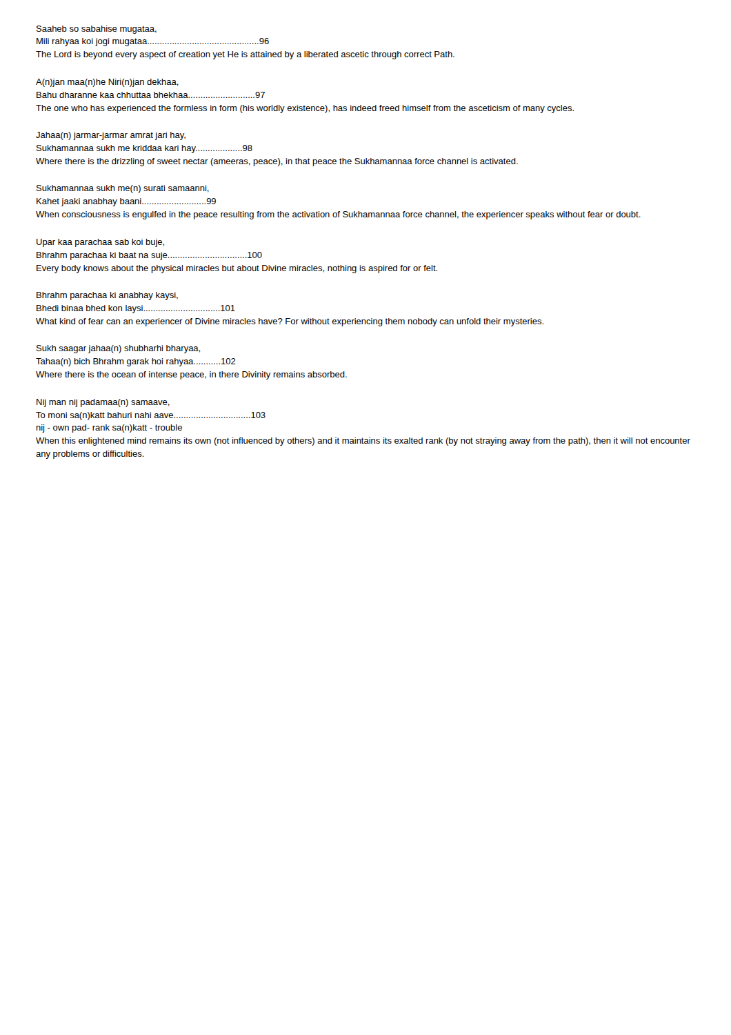Saaheb so sabahise mugataa,
Mili rahyaa koi jogi mugataa.............................................96
The Lord is beyond every aspect of creation yet He is attained by a liberated ascetic through correct Path.
A(n)jan maa(n)he Niri(n)jan dekhaa,
Bahu dharanne kaa chhuttaa bhekhaa...........................97
The one who has experienced the formless in form (his worldly existence), has indeed freed himself from the asceticism of many cycles.
Jahaa(n) jarmar-jarmar amrat jari hay,
Sukhamannaa sukh me kriddaa kari hay...................98
Where there is the drizzling of sweet nectar (ameeras, peace), in that peace the Sukhamannaa force channel is activated.
Sukhamannaa sukh me(n) surati samaanni,
Kahet jaaki anabhay baani..........................99
When consciousness is engulfed in the peace resulting from the activation of Sukhamannaa force channel, the experiencer speaks without fear or doubt.
Upar kaa parachaa sab koi buje,
Bhrahm parachaa ki baat na suje................................100
Every body knows about the physical miracles but about Divine miracles, nothing is aspired for or felt.
Bhrahm parachaa ki anabhay kaysi,
Bhedi binaa bhed kon laysi...............................101
What kind of fear can an experiencer of Divine miracles have? For without experiencing them nobody can unfold their mysteries.
Sukh saagar jahaa(n) shubharhi bharyaa,
Tahaa(n) bich Bhrahm garak hoi rahyaa...........102
Where there is the ocean of intense peace, in there Divinity remains absorbed.
Nij man nij padamaa(n) samaave,
To moni sa(n)katt bahuri nahi aave...............................103
nij - own pad- rank sa(n)katt - trouble
When this enlightened mind remains its own (not influenced by others) and it maintains its exalted rank (by not straying away from the path), then it will not encounter any problems or difficulties.